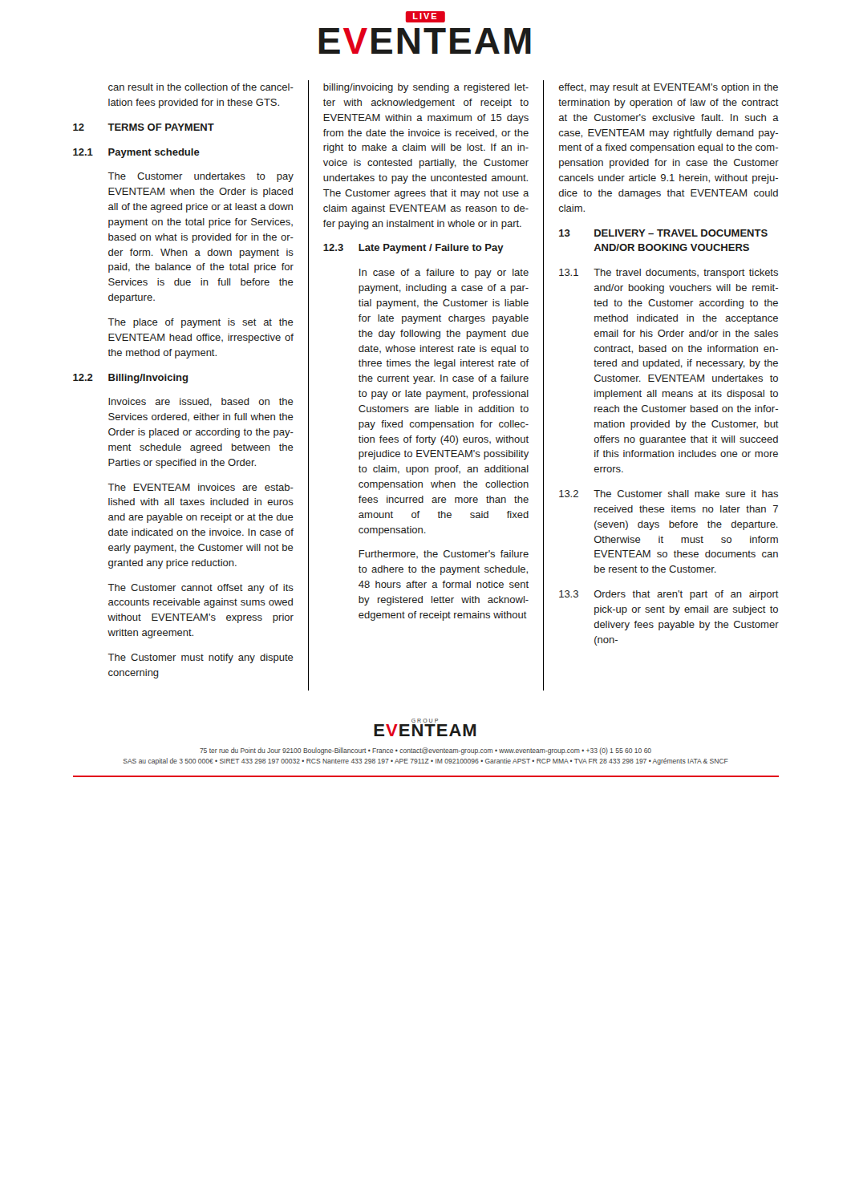LIVE EVENTEAM
can result in the collection of the cancellation fees provided for in these GTS.
12 Terms of payment
12.1 Payment schedule
The Customer undertakes to pay EVENTEAM when the Order is placed all of the agreed price or at least a down payment on the total price for Services, based on what is provided for in the order form. When a down payment is paid, the balance of the total price for Services is due in full before the departure.
The place of payment is set at the EVENTEAM head office, irrespective of the method of payment.
12.2 Billing/Invoicing
Invoices are issued, based on the Services ordered, either in full when the Order is placed or according to the payment schedule agreed between the Parties or specified in the Order.
The EVENTEAM invoices are established with all taxes included in euros and are payable on receipt or at the due date indicated on the invoice. In case of early payment, the Customer will not be granted any price reduction.
The Customer cannot offset any of its accounts receivable against sums owed without EVENTEAM's express prior written agreement.
The Customer must notify any dispute concerning
billing/invoicing by sending a registered letter with acknowledgement of receipt to EVENTEAM within a maximum of 15 days from the date the invoice is received, or the right to make a claim will be lost. If an invoice is contested partially, the Customer undertakes to pay the uncontested amount. The Customer agrees that it may not use a claim against EVENTEAM as reason to defer paying an instalment in whole or in part.
12.3 Late Payment / Failure to Pay
In case of a failure to pay or late payment, including a case of a partial payment, the Customer is liable for late payment charges payable the day following the payment due date, whose interest rate is equal to three times the legal interest rate of the current year. In case of a failure to pay or late payment, professional Customers are liable in addition to pay fixed compensation for collection fees of forty (40) euros, without prejudice to EVENTEAM's possibility to claim, upon proof, an additional compensation when the collection fees incurred are more than the amount of the said fixed compensation.
Furthermore, the Customer's failure to adhere to the payment schedule, 48 hours after a formal notice sent by registered letter with acknowledgement of receipt remains without
effect, may result at EVENTEAM's option in the termination by operation of law of the contract at the Customer's exclusive fault. In such a case, EVENTEAM may rightfully demand payment of a fixed compensation equal to the compensation provided for in case the Customer cancels under article 9.1 herein, without prejudice to the damages that EVENTEAM could claim.
13 Delivery – Travel documents and/or booking vouchers
13.1
The travel documents, transport tickets and/or booking vouchers will be remitted to the Customer according to the method indicated in the acceptance email for his Order and/or in the sales contract, based on the information entered and updated, if necessary, by the Customer. EVENTEAM undertakes to implement all means at its disposal to reach the Customer based on the information provided by the Customer, but offers no guarantee that it will succeed if this information includes one or more errors.
13.2
The Customer shall make sure it has received these items no later than 7 (seven) days before the departure. Otherwise it must so inform EVENTEAM so these documents can be resent to the Customer.
13.3
Orders that aren't part of an airport pick-up or sent by email are subject to delivery fees payable by the Customer (non-
GROUP EVENTEAM
75 ter rue du Point du Jour 92100 Boulogne-Billancourt • France • contact@eventeam-group.com • www.eventeam-group.com • +33 (0) 1 55 60 10 60
SAS au capital de 3 500 000€ • SIRET 433 298 197 00032 • RCS Nanterre 433 298 197 • APE 7911Z • IM 092100096 • Garantie APST • RCP MMA • TVA FR 28 433 298 197 • Agréments IATA & SNCF